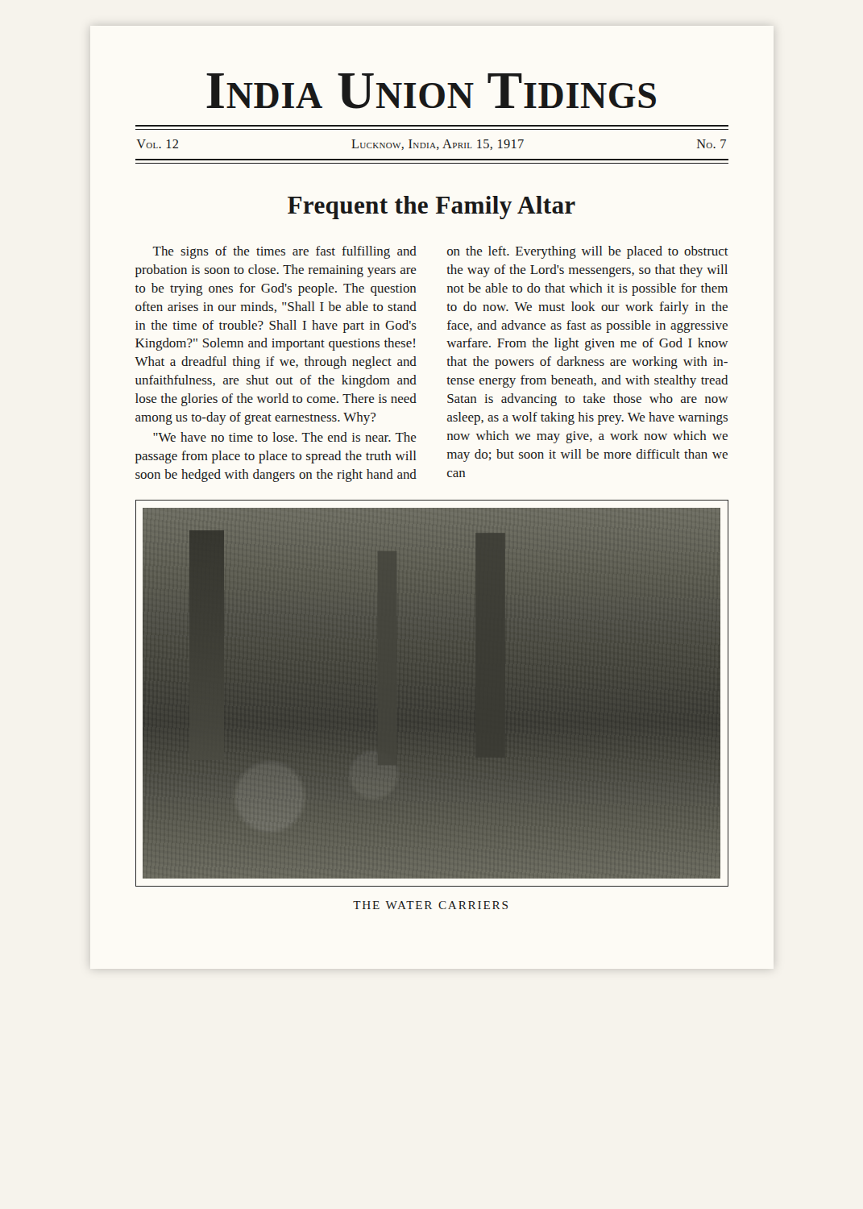India Union Tidings
Vol. 12 Lucknow, India, April 15, 1917 No. 7
Frequent the Family Altar
The signs of the times are fast fulfilling and probation is soon to close. The remaining years are to be trying ones for God's people. The question often arises in our minds, "Shall I be able to stand in the time of trouble? Shall I have part in God's Kingdom?" Solemn and important questions these! What a dreadful thing if we, through neglect and unfaithfulness, are shut out of the kingdom and lose the glories of the world to come. There is need among us to-day of great earnestness. Why?
"We have no time to lose. The end is near. The passage from place to place to spread the truth will soon be hedged with dangers on the right hand and on the left. Everything will be placed to obstruct the way of the Lord's messengers, so that they will not be able to do that which it is possible for them to do now. We must look our work fairly in the face, and advance as fast as possible in aggressive warfare. From the light given me of God I know that the powers of darkness are working with intense energy from beneath, and with stealthy tread Satan is advancing to take those who are now asleep, as a wolf taking his prey. We have warnings now which we may give, a work now which we may do; but soon it will be more difficult than we can
The Water Carriers